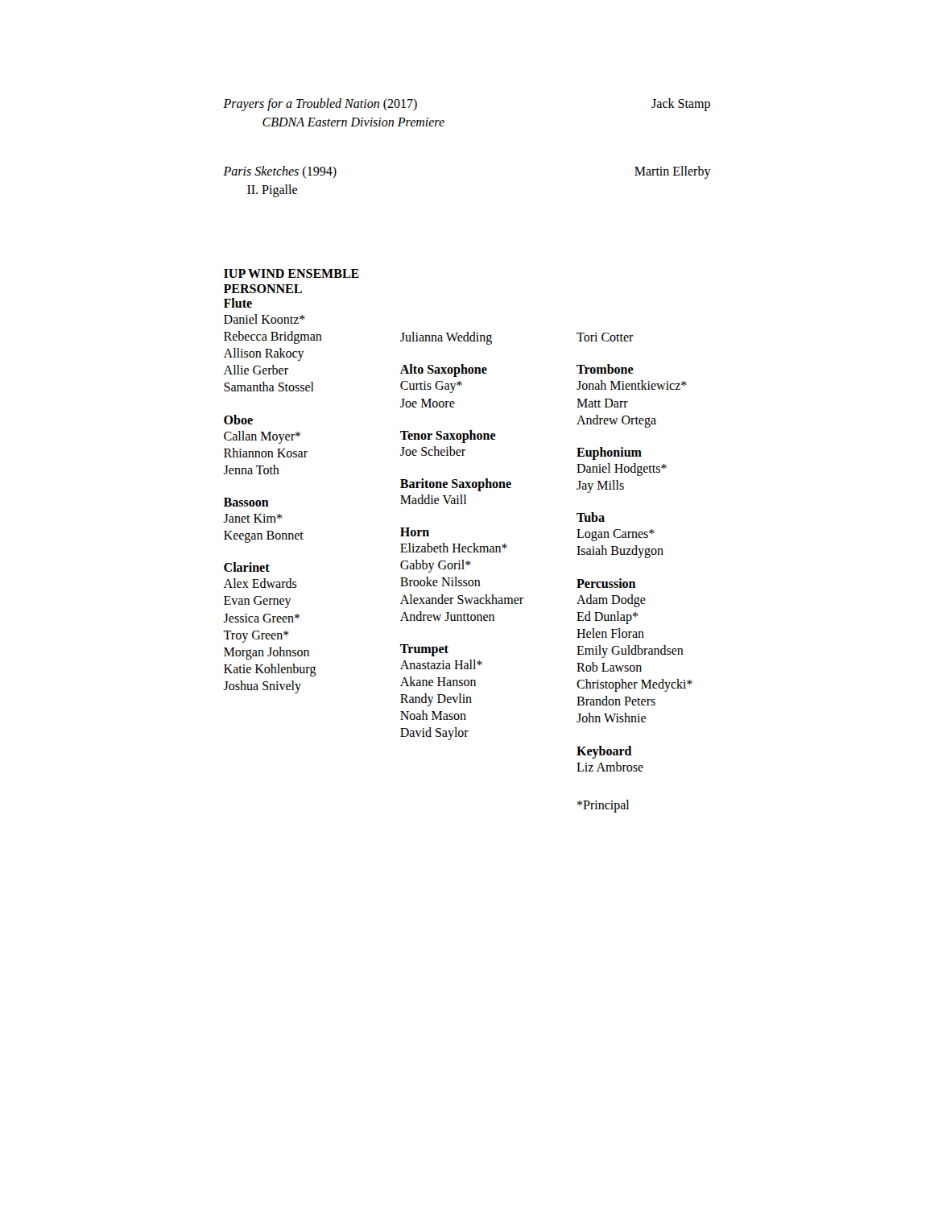Prayers for a Troubled Nation (2017)
Jack Stamp
CBDNA Eastern Division Premiere
Paris Sketches (1994)
Martin Ellerby
II. Pigalle
IUP WIND ENSEMBLE
PERSONNEL
Flute
Daniel Koontz*
Rebecca Bridgman
Allison Rakocy
Allie Gerber
Samantha Stossel
Oboe
Callan Moyer*
Rhiannon Kosar
Jenna Toth
Bassoon
Janet Kim*
Keegan Bonnet
Clarinet
Alex Edwards
Evan Gerney
Jessica Green*
Troy Green*
Morgan Johnson
Katie Kohlenburg
Joshua Snively
Julianna Wedding
Alto Saxophone
Curtis Gay*
Joe Moore
Tenor Saxophone
Joe Scheiber
Baritone Saxophone
Maddie Vaill
Horn
Elizabeth Heckman*
Gabby Goril*
Brooke Nilsson
Alexander Swackhamer
Andrew Junttonen
Trumpet
Anastazia Hall*
Akane Hanson
Randy Devlin
Noah Mason
David Saylor
Tori Cotter
Trombone
Jonah Mientkiewicz*
Matt Darr
Andrew Ortega
Euphonium
Daniel Hodgetts*
Jay Mills
Tuba
Logan Carnes*
Isaiah Buzdygon
Percussion
Adam Dodge
Ed Dunlap*
Helen Floran
Emily Guldbrandsen
Rob Lawson
Christopher Medycki*
Brandon Peters
John Wishnie
Keyboard
Liz Ambrose
*Principal